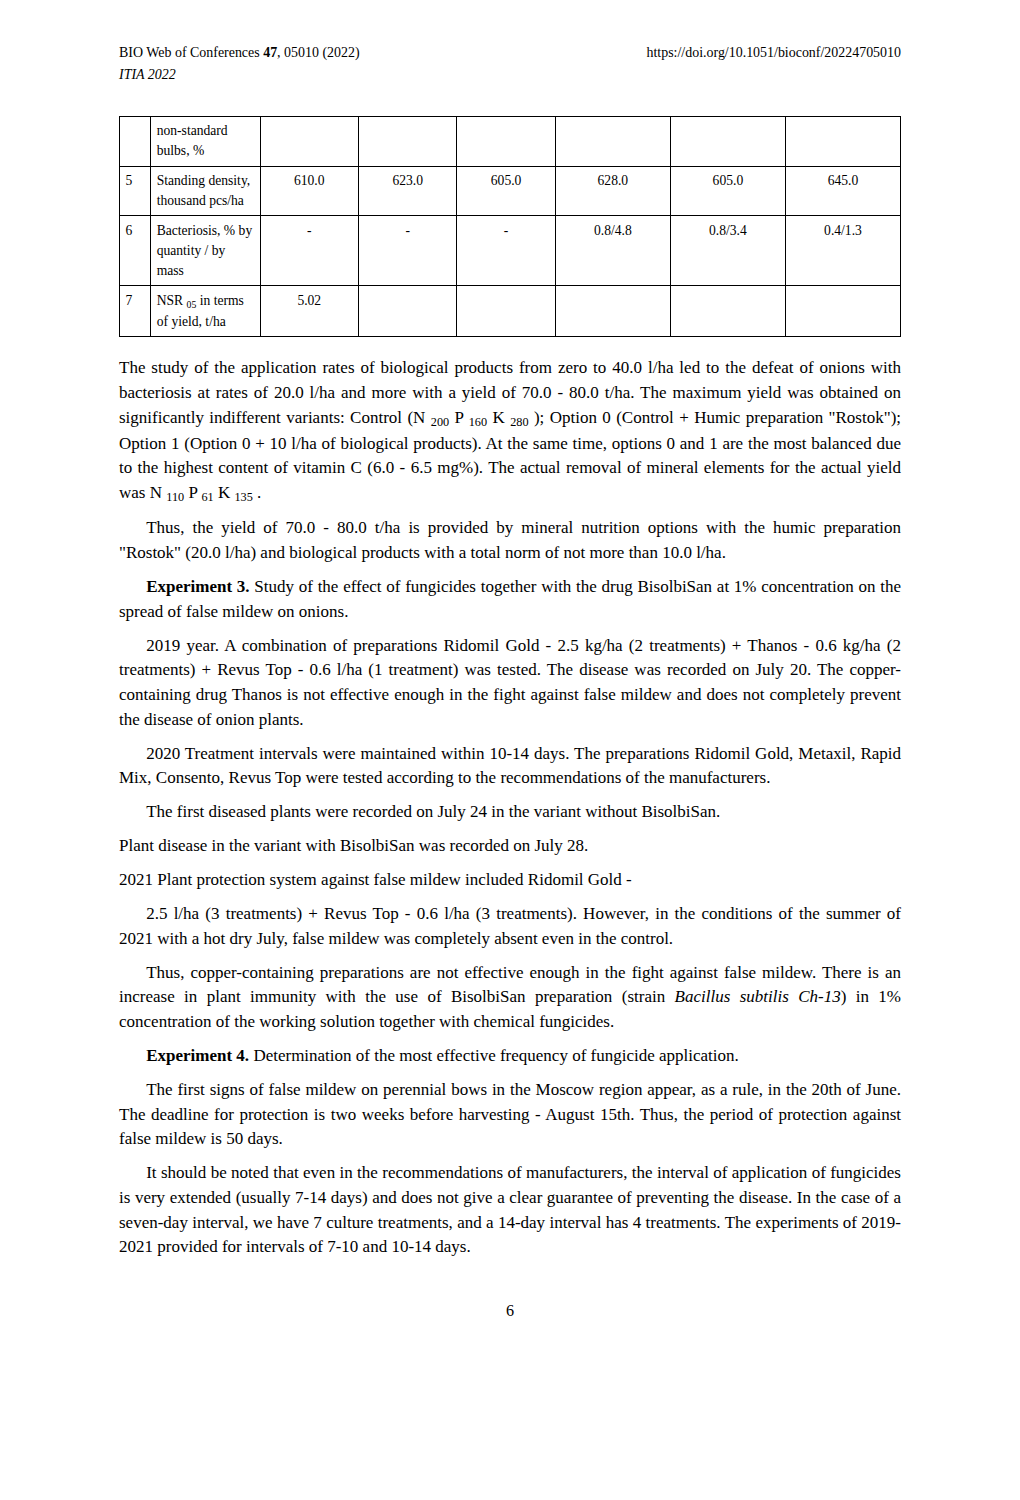BIO Web of Conferences 47, 05010 (2022) https://doi.org/10.1051/bioconf/20224705010
ITIA 2022
| | non-standard bulbs, % | | | | | | |
| 5 | Standing density, thousand pcs/ha | 610.0 | 623.0 | 605.0 | 628.0 | 605.0 | 645.0 |
| 6 | Bacteriosis, % by quantity / by mass | - | - | - | 0.8/4.8 | 0.8/3.4 | 0.4/1.3 |
| 7 | NSR 05 in terms of yield, t/ha | 5.02 | | | | | |
The study of the application rates of biological products from zero to 40.0 l/ha led to the defeat of onions with bacteriosis at rates of 20.0 l/ha and more with a yield of 70.0 - 80.0 t/ha. The maximum yield was obtained on significantly indifferent variants: Control (N 200 P 160 K 280 ); Option 0 (Control + Humic preparation "Rostok"); Option 1 (Option 0 + 10 l/ha of biological products). At the same time, options 0 and 1 are the most balanced due to the highest content of vitamin C (6.0 - 6.5 mg%). The actual removal of mineral elements for the actual yield was N 110 P 61 K 135 .
Thus, the yield of 70.0 - 80.0 t/ha is provided by mineral nutrition options with the humic preparation "Rostok" (20.0 l/ha) and biological products with a total norm of not more than 10.0 l/ha.
Experiment 3. Study of the effect of fungicides together with the drug BisolbiSan at 1% concentration on the spread of false mildew on onions.
2019 year. A combination of preparations Ridomil Gold - 2.5 kg/ha (2 treatments) + Thanos - 0.6 kg/ha (2 treatments) + Revus Top - 0.6 l/ha (1 treatment) was tested. The disease was recorded on July 20. The copper-containing drug Thanos is not effective enough in the fight against false mildew and does not completely prevent the disease of onion plants.
2020 Treatment intervals were maintained within 10-14 days. The preparations Ridomil Gold, Metaxil, Rapid Mix, Consento, Revus Top were tested according to the recommendations of the manufacturers.
The first diseased plants were recorded on July 24 in the variant without BisolbiSan.
Plant disease in the variant with BisolbiSan was recorded on July 28.
2021 Plant protection system against false mildew included Ridomil Gold -
2.5 l/ha (3 treatments) + Revus Top - 0.6 l/ha (3 treatments). However, in the conditions of the summer of 2021 with a hot dry July, false mildew was completely absent even in the control.
Thus, copper-containing preparations are not effective enough in the fight against false mildew. There is an increase in plant immunity with the use of BisolbiSan preparation (strain Bacillus subtilis Ch-13) in 1% concentration of the working solution together with chemical fungicides.
Experiment 4. Determination of the most effective frequency of fungicide application.
The first signs of false mildew on perennial bows in the Moscow region appear, as a rule, in the 20th of June. The deadline for protection is two weeks before harvesting - August 15th. Thus, the period of protection against false mildew is 50 days.
It should be noted that even in the recommendations of manufacturers, the interval of application of fungicides is very extended (usually 7-14 days) and does not give a clear guarantee of preventing the disease. In the case of a seven-day interval, we have 7 culture treatments, and a 14-day interval has 4 treatments. The experiments of 2019-2021 provided for intervals of 7-10 and 10-14 days.
6